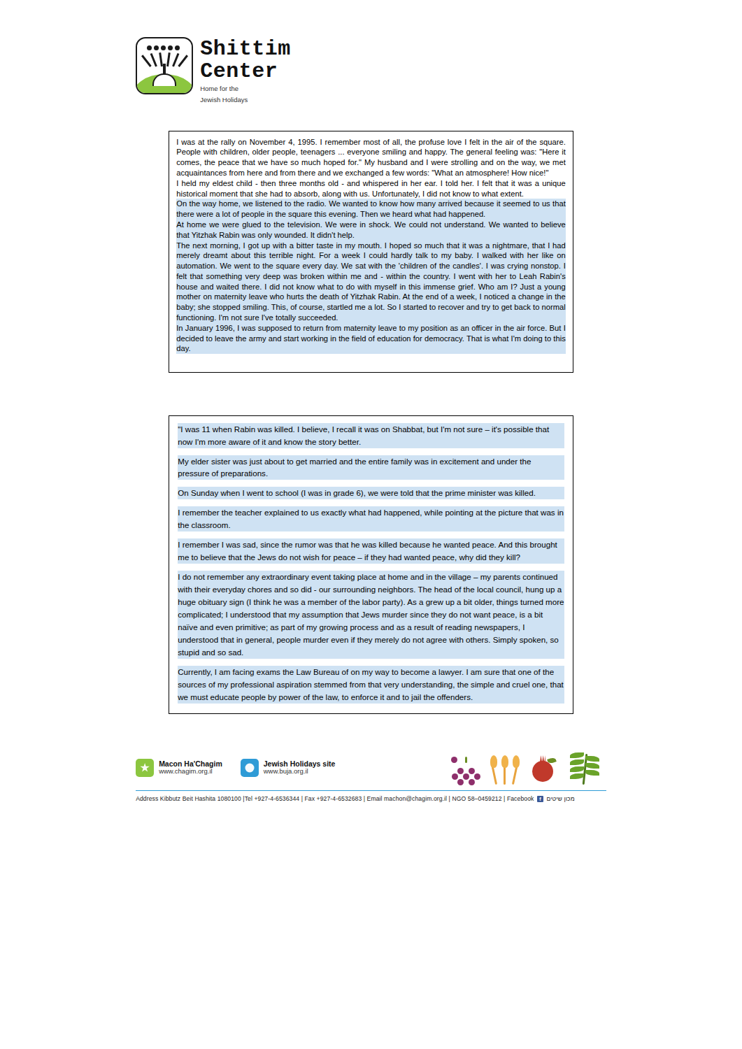Shittim Center Home for the
Jewish Holidays
I was at the rally on November 4, 1995. I remember most of all, the profuse love I felt in the air of the square. People with children, older people, teenagers ... everyone smiling and happy. The general feeling was: "Here it comes, the peace that we have so much hoped for." My husband and I were strolling and on the way, we met acquaintances from here and from there and we exchanged a few words: "What an atmosphere! How nice!"
I held my eldest child - then three months old - and whispered in her ear. I told her. I felt that it was a unique historical moment that she had to absorb, along with us. Unfortunately, I did not know to what extent.
On the way home, we listened to the radio. We wanted to know how many arrived because it seemed to us that there were a lot of people in the square this evening. Then we heard what had happened.
At home we were glued to the television. We were in shock. We could not understand. We wanted to believe that Yitzhak Rabin was only wounded. It didn't help.
The next morning, I got up with a bitter taste in my mouth. I hoped so much that it was a nightmare, that I had merely dreamt about this terrible night. For a week I could hardly talk to my baby. I walked with her like on automation. We went to the square every day. We sat with the 'children of the candles'. I was crying nonstop. I felt that something very deep was broken within me and - within the country. I went with her to Leah Rabin's house and waited there. I did not know what to do with myself in this immense grief. Who am I? Just a young mother on maternity leave who hurts the death of Yitzhak Rabin. At the end of a week, I noticed a change in the baby; she stopped smiling. This, of course, startled me a lot. So I started to recover and try to get back to normal functioning. I'm not sure I've totally succeeded.
In January 1996, I was supposed to return from maternity leave to my position as an officer in the air force. But I decided to leave the army and start working in the field of education for democracy. That is what I'm doing to this day.
"I was 11 when Rabin was killed. I believe, I recall it was on Shabbat, but I'm not sure – it's possible that now I'm more aware of it and know the story better.
My elder sister was just about to get married and the entire family was in excitement and under the pressure of preparations.
On Sunday when I went to school (I was in grade 6), we were told that the prime minister was killed.
I remember the teacher explained to us exactly what had happened, while pointing at the picture that was in the classroom.
I remember I was sad, since the rumor was that he was killed because he wanted peace. And this brought me to believe that the Jews do not wish for peace – if they had wanted peace, why did they kill?
I do not remember any extraordinary event taking place at home and in the village – my parents continued with their everyday chores and so did - our surrounding neighbors. The head of the local council, hung up a huge obituary sign (I think he was a member of the labor party). As a grew up a bit older, things turned more complicated; I understood that my assumption that Jews murder since they do not want peace, is a bit naïve and even primitive; as part of my growing process and as a result of reading newspapers, I understood that in general, people murder even if they merely do not agree with others. Simply spoken, so stupid and so sad.
Currently, I am facing exams the Law Bureau of on my way to become a lawyer. I am sure that one of the sources of my professional aspiration stemmed from that very understanding, the simple and cruel one, that we must educate people by power of the law, to enforce it and to jail the offenders.
Macon Ha'Chagim www.chagim.org.il
Jewish Holidays site www.buja.org.il
Address Kibbutz Beit Hashita 1080100 |Tel +927-4-6536344 | Fax +927-4-6532683 | Email machon@chagim.org.il | NGO 58–0459212 | Facebook f מכון שיטים